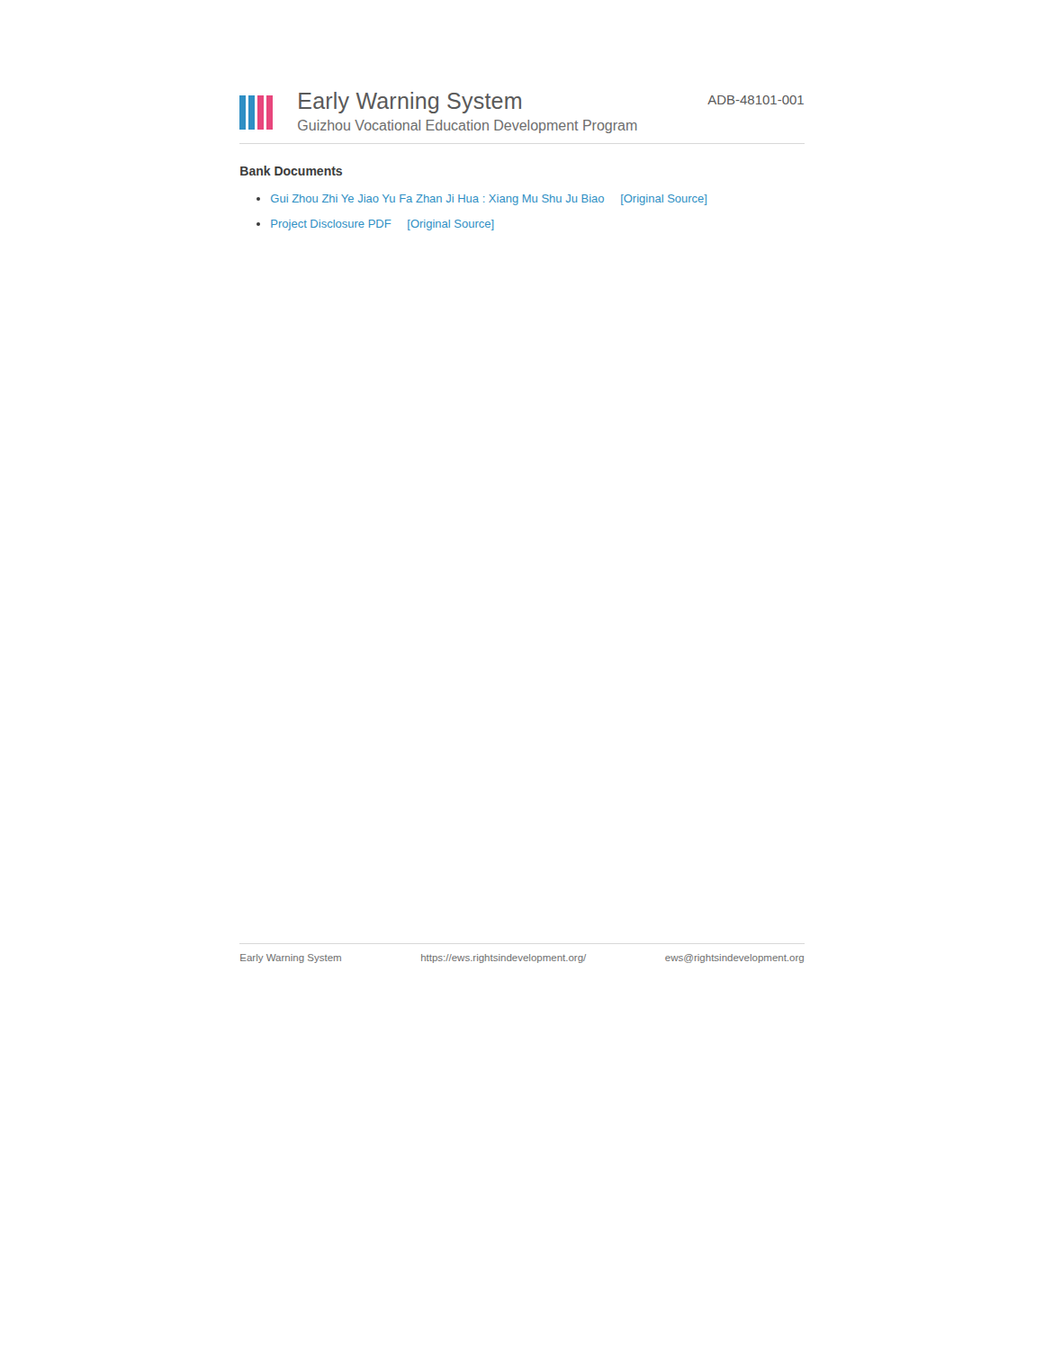Early Warning System
Guizhou Vocational Education Development Program
ADB-48101-001
Bank Documents
Gui Zhou Zhi Ye Jiao Yu Fa Zhan Ji Hua : Xiang Mu Shu Ju Biao [Original Source]
Project Disclosure PDF [Original Source]
Early Warning System
https://ews.rightsindevelopment.org/
ews@rightsindevelopment.org